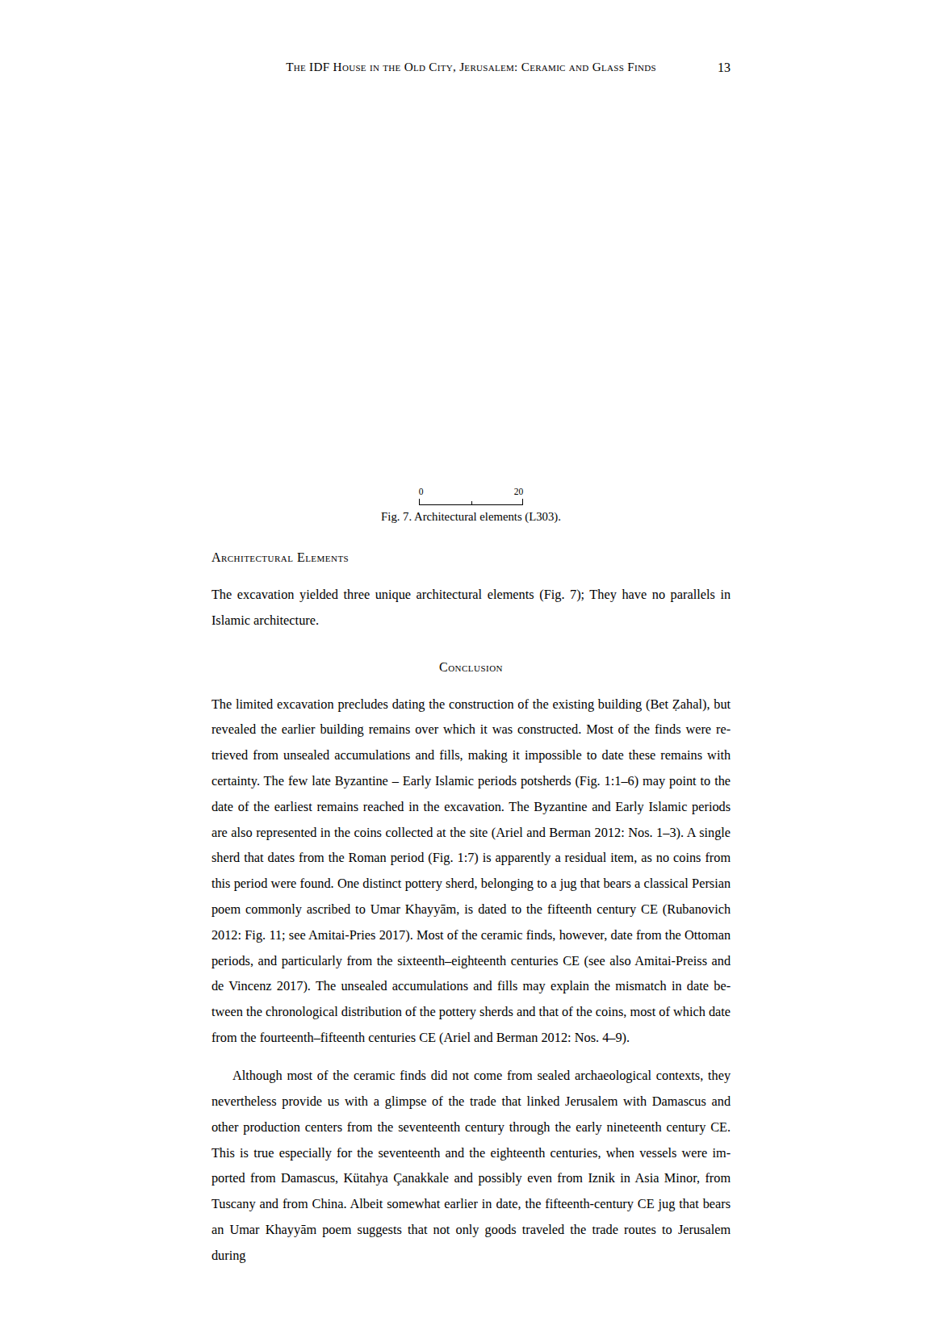The IDF House in the Old City, Jerusalem: Ceramic and Glass Finds
13
020
Fig. 7. Architectural elements (L303).
Architectural Elements
The excavation yielded three unique architectural elements (Fig. 7); They have no parallels in Islamic architecture.
Conclusion
The limited excavation precludes dating the construction of the existing building (Bet Ẓahal), but revealed the earlier building remains over which it was constructed. Most of the finds were retrieved from unsealed accumulations and fills, making it impossible to date these remains with certainty. The few late Byzantine – Early Islamic periods potsherds (Fig. 1:1–6) may point to the date of the earliest remains reached in the excavation. The Byzantine and Early Islamic periods are also represented in the coins collected at the site (Ariel and Berman 2012: Nos. 1–3). A single sherd that dates from the Roman period (Fig. 1:7) is apparently a residual item, as no coins from this period were found. One distinct pottery sherd, belonging to a jug that bears a classical Persian poem commonly ascribed to Umar Khayyām, is dated to the fifteenth century CE (Rubanovich 2012: Fig. 11; see Amitai-Pries 2017). Most of the ceramic finds, however, date from the Ottoman periods, and particularly from the sixteenth–eighteenth centuries CE (see also Amitai-Preiss and de Vincenz 2017). The unsealed accumulations and fills may explain the mismatch in date between the chronological distribution of the pottery sherds and that of the coins, most of which date from the fourteenth–fifteenth centuries CE (Ariel and Berman 2012: Nos. 4–9).
Although most of the ceramic finds did not come from sealed archaeological contexts, they nevertheless provide us with a glimpse of the trade that linked Jerusalem with Damascus and other production centers from the seventeenth century through the early nineteenth century CE. This is true especially for the seventeenth and the eighteenth centuries, when vessels were imported from Damascus, Kütahya Çanakkale and possibly even from Iznik in Asia Minor, from Tuscany and from China. Albeit somewhat earlier in date, the fifteenth-century CE jug that bears an Umar Khayyām poem suggests that not only goods traveled the trade routes to Jerusalem during